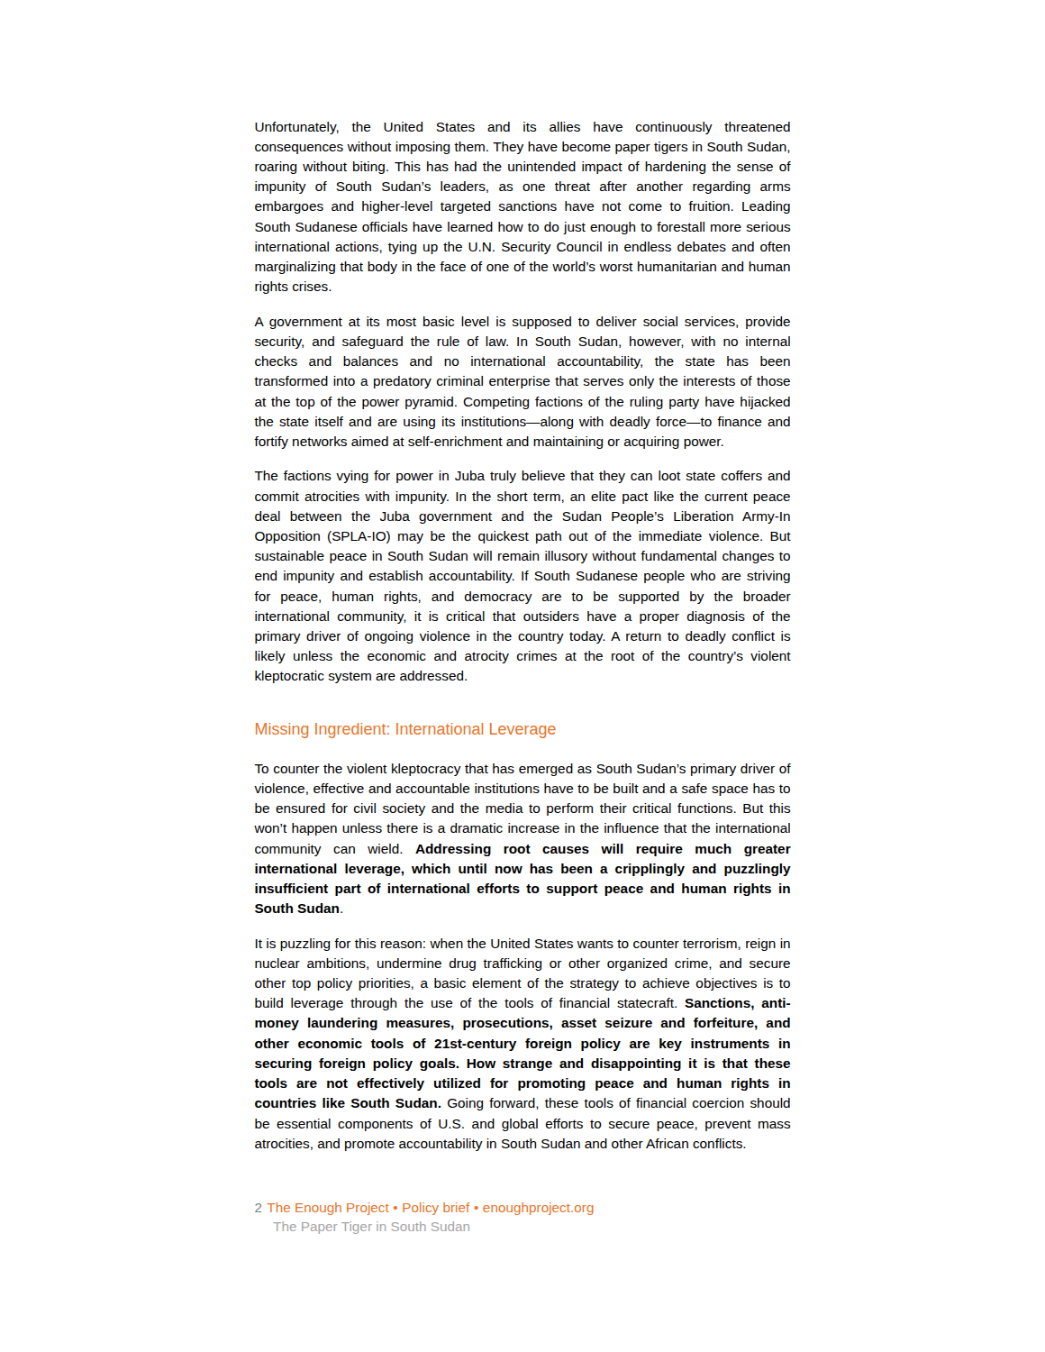Unfortunately, the United States and its allies have continuously threatened consequences without imposing them. They have become paper tigers in South Sudan, roaring without biting. This has had the unintended impact of hardening the sense of impunity of South Sudan’s leaders, as one threat after another regarding arms embargoes and higher-level targeted sanctions have not come to fruition. Leading South Sudanese officials have learned how to do just enough to forestall more serious international actions, tying up the U.N. Security Council in endless debates and often marginalizing that body in the face of one of the world’s worst humanitarian and human rights crises.
A government at its most basic level is supposed to deliver social services, provide security, and safeguard the rule of law. In South Sudan, however, with no internal checks and balances and no international accountability, the state has been transformed into a predatory criminal enterprise that serves only the interests of those at the top of the power pyramid. Competing factions of the ruling party have hijacked the state itself and are using its institutions—along with deadly force—to finance and fortify networks aimed at self-enrichment and maintaining or acquiring power.
The factions vying for power in Juba truly believe that they can loot state coffers and commit atrocities with impunity. In the short term, an elite pact like the current peace deal between the Juba government and the Sudan People’s Liberation Army-In Opposition (SPLA-IO) may be the quickest path out of the immediate violence. But sustainable peace in South Sudan will remain illusory without fundamental changes to end impunity and establish accountability. If South Sudanese people who are striving for peace, human rights, and democracy are to be supported by the broader international community, it is critical that outsiders have a proper diagnosis of the primary driver of ongoing violence in the country today. A return to deadly conflict is likely unless the economic and atrocity crimes at the root of the country’s violent kleptocratic system are addressed.
Missing Ingredient: International Leverage
To counter the violent kleptocracy that has emerged as South Sudan’s primary driver of violence, effective and accountable institutions have to be built and a safe space has to be ensured for civil society and the media to perform their critical functions. But this won’t happen unless there is a dramatic increase in the influence that the international community can wield. Addressing root causes will require much greater international leverage, which until now has been a cripplingly and puzzlingly insufficient part of international efforts to support peace and human rights in South Sudan.
It is puzzling for this reason: when the United States wants to counter terrorism, reign in nuclear ambitions, undermine drug trafficking or other organized crime, and secure other top policy priorities, a basic element of the strategy to achieve objectives is to build leverage through the use of the tools of financial statecraft. Sanctions, anti-money laundering measures, prosecutions, asset seizure and forfeiture, and other economic tools of 21st-century foreign policy are key instruments in securing foreign policy goals. How strange and disappointing it is that these tools are not effectively utilized for promoting peace and human rights in countries like South Sudan. Going forward, these tools of financial coercion should be essential components of U.S. and global efforts to secure peace, prevent mass atrocities, and promote accountability in South Sudan and other African conflicts.
2 The Enough Project•Policy brief•enoughproject.org
The Paper Tiger in South Sudan